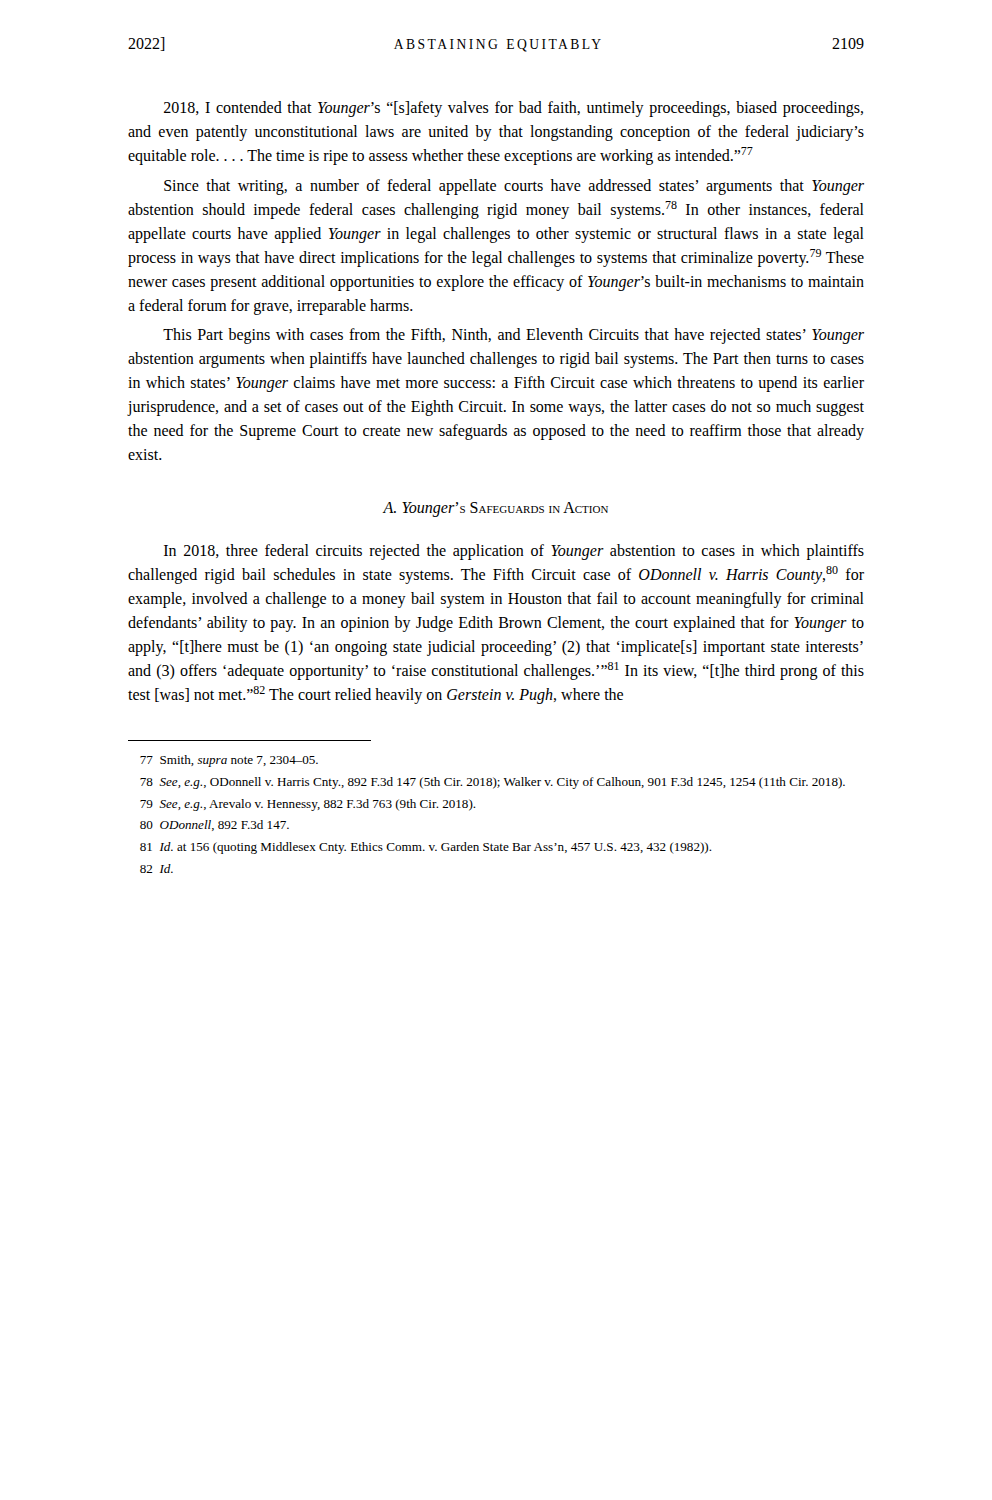2022] Abstaining Equitably 2109
2018, I contended that Younger’s “[s]afety valves for bad faith, untimely proceedings, biased proceedings, and even patently unconstitutional laws are united by that longstanding conception of the federal judiciary’s equitable role. . . . The time is ripe to assess whether these exceptions are working as intended.”77
Since that writing, a number of federal appellate courts have addressed states’ arguments that Younger abstention should impede federal cases challenging rigid money bail systems.78 In other instances, federal appellate courts have applied Younger in legal challenges to other systemic or structural flaws in a state legal process in ways that have direct implications for the legal challenges to systems that criminalize poverty.79 These newer cases present additional opportunities to explore the efficacy of Younger’s built-in mechanisms to maintain a federal forum for grave, irreparable harms.
This Part begins with cases from the Fifth, Ninth, and Eleventh Circuits that have rejected states’ Younger abstention arguments when plaintiffs have launched challenges to rigid bail systems. The Part then turns to cases in which states’ Younger claims have met more success: a Fifth Circuit case which threatens to upend its earlier jurisprudence, and a set of cases out of the Eighth Circuit. In some ways, the latter cases do not so much suggest the need for the Supreme Court to create new safeguards as opposed to the need to reaffirm those that already exist.
A. Younger’s Safeguards in Action
In 2018, three federal circuits rejected the application of Younger abstention to cases in which plaintiffs challenged rigid bail schedules in state systems. The Fifth Circuit case of ODonnell v. Harris County,80 for example, involved a challenge to a money bail system in Houston that fail to account meaningfully for criminal defendants’ ability to pay. In an opinion by Judge Edith Brown Clement, the court explained that for Younger to apply, “[t]here must be (1) ‘an ongoing state judicial proceeding’ (2) that ‘implicate[s] important state interests’ and (3) offers ‘adequate opportunity’ to ‘raise constitutional challenges.’”81 In its view, “[t]he third prong of this test [was] not met.”82 The court relied heavily on Gerstein v. Pugh, where the
77
Smith, supra note 7, 2304–05.
78
See, e.g., ODonnell v. Harris Cnty., 892 F.3d 147 (5th Cir. 2018); Walker v. City of Calhoun, 901 F.3d 1245, 1254 (11th Cir. 2018).
79
See, e.g., Arevalo v. Hennessy, 882 F.3d 763 (9th Cir. 2018).
80
ODonnell, 892 F.3d 147.
81
Id. at 156 (quoting Middlesex Cnty. Ethics Comm. v. Garden State Bar Ass’n, 457 U.S. 423, 432 (1982)).
82
Id.